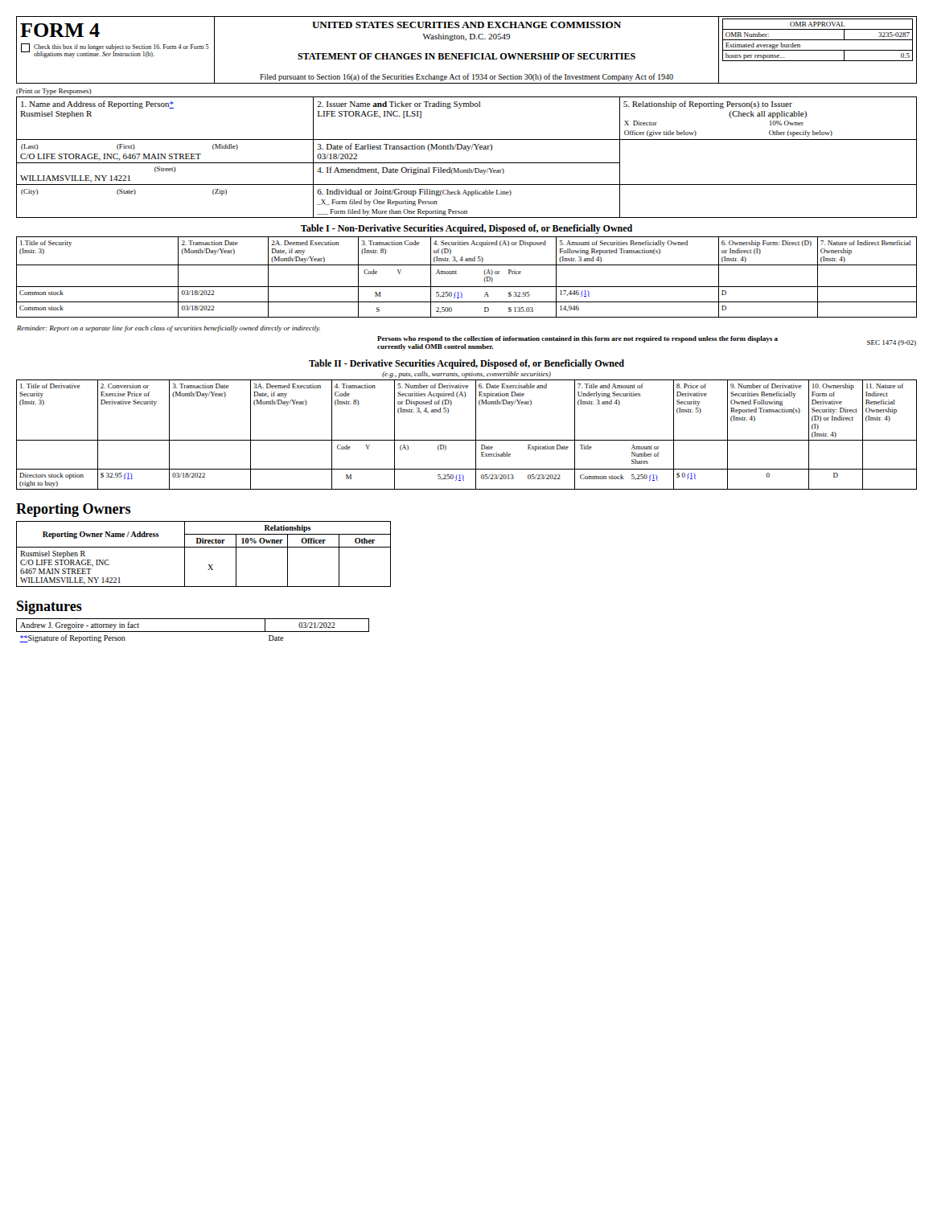| FORM 4 / / Check this box if no longer subject to Section 16. Form 4 or Form 5 obligations may continue. See Instruction 1(b). / | UNITED STATES SECURITIES AND EXCHANGE COMMISSION Washington, D.C. 20549 STATEMENT OF CHANGES IN BENEFICIAL OWNERSHIP OF SECURITIES Filed pursuant to Section 16(a) of the Securities Exchange Act of 1934 or Section 30(h) of the Investment Company Act of 1940 | / OMB APPROVAL / / OMB Number: / 3235-0287 / / Estimated average burden / / hours per response... / 0.5 / |
(Print or Type Responses)
| 1. Name and Address of Reporting Person * Rusmisel Stephen R | 2. Issuer Name and Ticker or Trading Symbol LIFE STORAGE, INC. [LSI] | 5. Relationship of Reporting Person(s) to Issuer (Check all applicable) / X Director / 10% Owner / / Officer (give title below) / Other (specify below) / |
| / (Last) / (First) / (Middle) / C/O LIFE STORAGE, INC, 6467 MAIN STREET | 3. Date of Earliest Transaction (Month/Day/Year) 03/18/2022 | |
| (Street) WILLIAMSVILLE, NY 14221 | 4. If Amendment, Date Original Filed (Month/Day/Year) |
| / (City) / (State) / (Zip) / | 6. Individual or Joint/Group Filing (Check Applicable Line) _X_ Form filed by One Reporting Person ___ Form filed by More than One Reporting Person | |
Table I - Non-Derivative Securities Acquired, Disposed of, or Beneficially Owned
| 1.Title of Security (Instr. 3) | 2. Transaction Date (Month/Day/Year) | 2A. Deemed Execution Date, if any (Month/Day/Year) | 3. Transaction Code (Instr. 8) | 4. Securities Acquired (A) or Disposed of (D) (Instr. 3, 4 and 5) | 5. Amount of Securities Beneficially Owned Following Reported Transaction(s) (Instr. 3 and 4) | 6. Ownership Form: Direct (D) or Indirect (I) (Instr. 4) | 7. Nature of Indirect Beneficial Ownership (Instr. 4) |
| --- | --- | --- | --- | --- | --- | --- | --- |
| | | | / Code / V / | / Amount / (A) or (D) / Price / | | | |
| Common stock | 03/18/2022 | | / M / / | / 5,250 (1) / A / $ 32.95 / | 17,446 (1) | D | |
| Common stock | 03/18/2022 | | / S / / | / 2,500 / D / $ 135.03 / | 14,946 | D | |
| Reminder: Report on a separate line for each class of securities beneficially owned directly or indirectly. | |
| | Persons who respond to the collection of information contained in this form are not required to respond unless the form displays a currently valid OMB control number. | SEC 1474 (9-02) |
Table II - Derivative Securities Acquired, Disposed of, or Beneficially Owned
(e.g., puts, calls, warrants, options, convertible securities)
| 1. Title of Derivative Security (Instr. 3) | 2. Conversion or Exercise Price of Derivative Security | 3. Transaction Date (Month/Day/Year) | 3A. Deemed Execution Date, if any (Month/Day/Year) | 4. Transaction Code (Instr. 8) | 5. Number of Derivative Securities Acquired (A) or Disposed of (D) (Instr. 3, 4, and 5) | 6. Date Exercisable and Expiration Date (Month/Day/Year) | 7. Title and Amount of Underlying Securities (Instr. 3 and 4) | 8. Price of Derivative Security (Instr. 5) | 9. Number of Derivative Securities Beneficially Owned Following Reported Transaction(s) (Instr. 4) | 10. Ownership Form of Derivative Security: Direct (D) or Indirect (I) (Instr. 4) | 11. Nature of Indirect Beneficial Ownership (Instr. 4) |
| --- | --- | --- | --- | --- | --- | --- | --- | --- | --- | --- | --- |
| | | | | / Code / V / | / (A) / (D) / | / Date Exercisable / Expiration Date / | / Title / Amount or Number of Shares / | | | | |
| Directors stock option (right to buy) | $ 32.95 (1) | 03/18/2022 | | / M / / | / / 5,250 (1) / | / 05/23/2013 / 05/23/2022 / | / Common stock / 5,250 (1) / | $ 0 (1) | 0 | D | |
Reporting Owners
| Reporting Owner Name / Address | Relationships |
| --- | --- |
| Director | 10% Owner | Officer | Other |
| Rusmisel Stephen R C/O LIFE STORAGE, INC 6467 MAIN STREET WILLIAMSVILLE, NY 14221 | X | | | |
Signatures
| Andrew J. Gregoire - attorney in fact | 03/21/2022 |
| ** Signature of Reporting Person | Date |